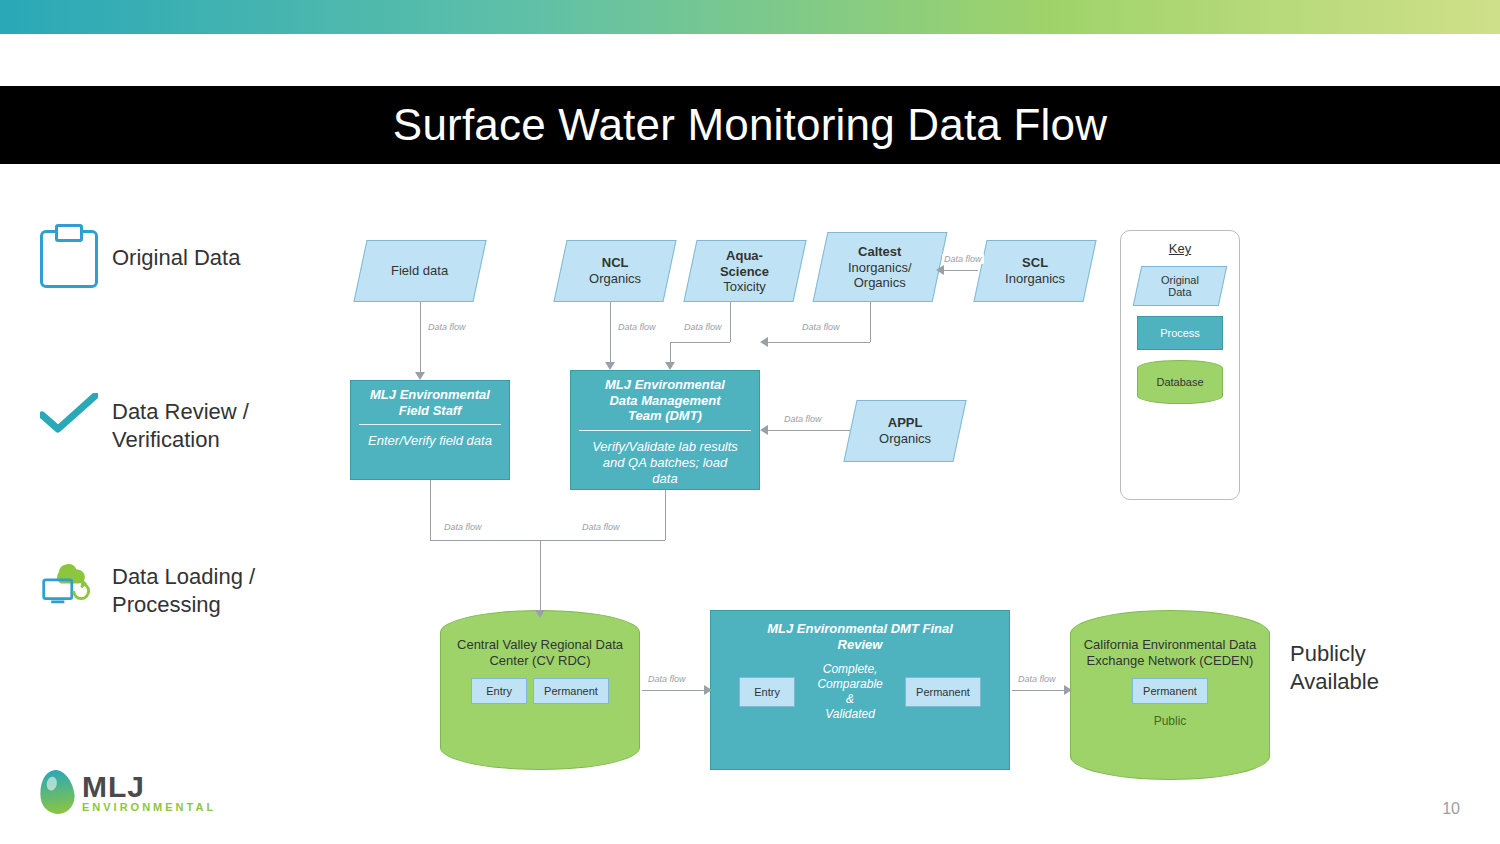Surface Water Monitoring Data Flow
Original Data
Data Review /
Verification
Data Loading /
Processing
Field data
NCL
Organics
Aqua-
Science
Toxicity
Caltest
Inorganics/
Organics
SCL
Inorganics
Data flow
MLJ Environmental
Field Staff
Enter/Verify field data
MLJ Environmental
Data Management
Team (DMT)
Verify/Validate lab results
and QA batches; load
data
APPL
Organics
Data flow
Data flow
Data flow
Data flow
Data flow
Central Valley Regional Data
Center (CV RDC)
Entry
Permanent
Data flow
Data flow
MLJ Environmental DMT Final
Review
Entry
Complete,
Comparable
&
Validated
Permanent
Data flow
California Environmental Data
Exchange Network (CEDEN)
Permanent
Public
Data flow
Key
Original
Data
Process
Database
Publicly
Available
MLJ
ENVIRONMENTAL
10